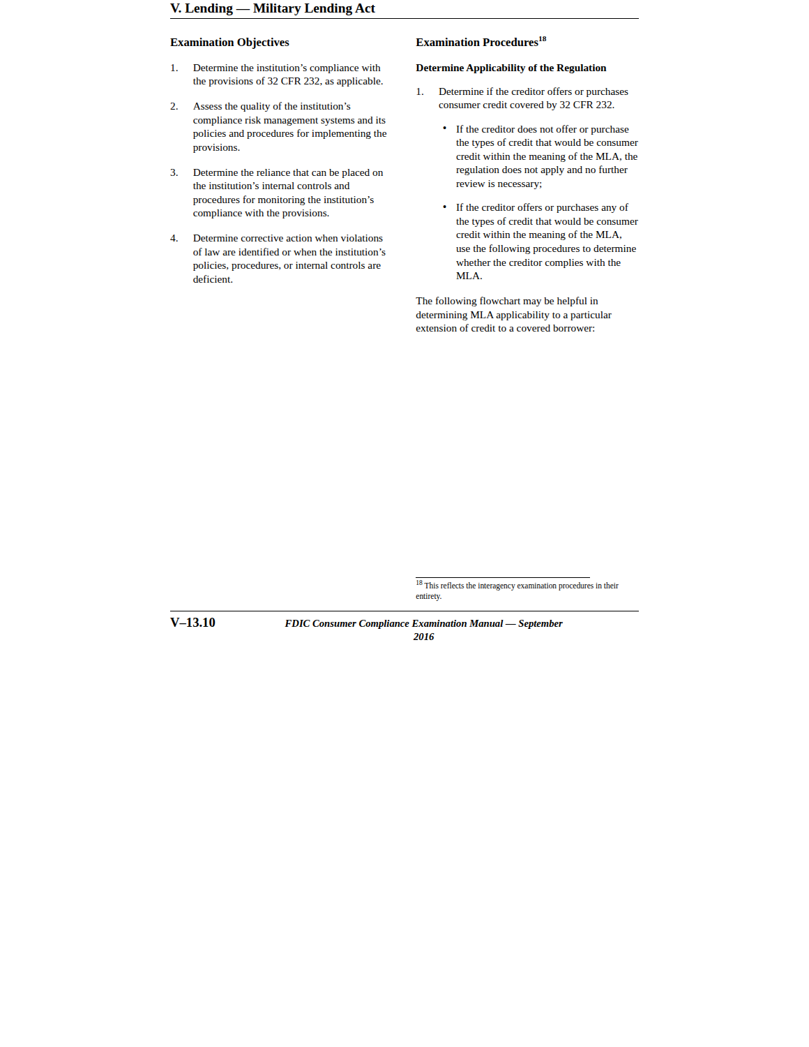V. Lending — Military Lending Act
Examination Objectives
1. Determine the institution’s compliance with the provisions of 32 CFR 232, as applicable.
2. Assess the quality of the institution’s compliance risk management systems and its policies and procedures for implementing the provisions.
3. Determine the reliance that can be placed on the institution’s internal controls and procedures for monitoring the institution’s compliance with the provisions.
4. Determine corrective action when violations of law are identified or when the institution’s policies, procedures, or internal controls are deficient.
Examination Procedures18
Determine Applicability of the Regulation
1. Determine if the creditor offers or purchases consumer credit covered by 32 CFR 232.
If the creditor does not offer or purchase the types of credit that would be consumer credit within the meaning of the MLA, the regulation does not apply and no further review is necessary;
If the creditor offers or purchases any of the types of credit that would be consumer credit within the meaning of the MLA, use the following procedures to determine whether the creditor complies with the MLA.
The following flowchart may be helpful in determining MLA applicability to a particular extension of credit to a covered borrower:
18 This reflects the interagency examination procedures in their entirety.
V–13.10
FDIC Consumer Compliance Examination Manual — September 2016